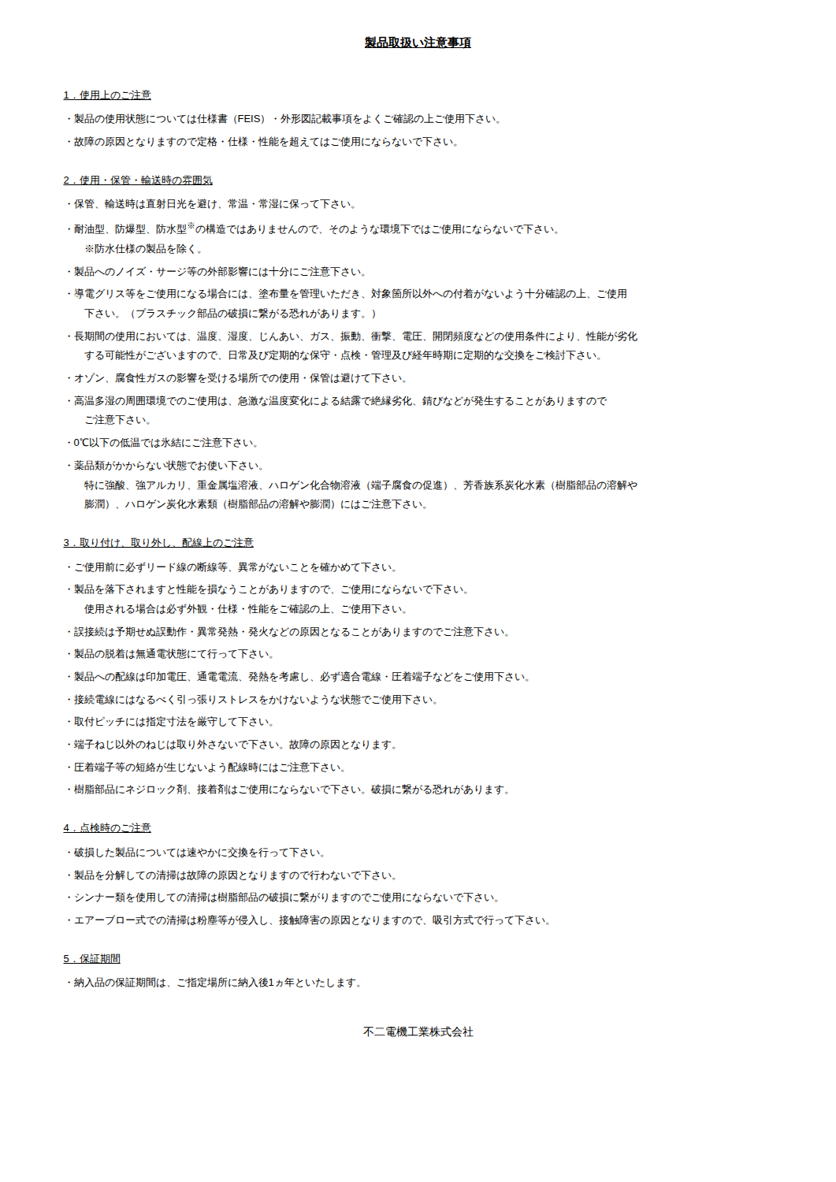製品取扱い注意事項
1．使用上のご注意
製品の使用状態については仕様書（FEIS）・外形図記載事項をよくご確認の上ご使用下さい。
故障の原因となりますので定格・仕様・性能を超えてはご使用にならないで下さい。
2．使用・保管・輸送時の雰囲気
保管、輸送時は直射日光を避け、常温・常湿に保って下さい。
耐油型、防爆型、防水型※の構造ではありませんので、そのような環境下ではご使用にならないで下さい。※防水仕様の製品を除く。
製品へのノイズ・サージ等の外部影響には十分にご注意下さい。
導電グリス等をご使用になる場合には、塗布量を管理いただき、対象箇所以外への付着がないよう十分確認の上、ご使用下さい。（プラスチック部品の破損に繋がる恐れがあります。）
長期間の使用においては、温度、湿度、じんあい、ガス、振動、衝撃、電圧、開閉頻度などの使用条件により、性能が劣化する可能性がございますので、日常及び定期的な保守・点検・管理及び経年時期に定期的な交換をご検討下さい。
オゾン、腐食性ガスの影響を受ける場所での使用・保管は避けて下さい。
高温多湿の周囲環境でのご使用は、急激な温度変化による結露で絶縁劣化、錆びなどが発生することがありますのでご注意下さい。
0℃以下の低温では氷結にご注意下さい。
薬品類がかからない状態でお使い下さい。特に強酸、強アルカリ、重金属塩溶液、ハロゲン化合物溶液（端子腐食の促進）、芳香族系炭化水素（樹脂部品の溶解や 膨潤）、ハロゲン炭化水素類（樹脂部品の溶解や膨潤）にはご注意下さい。
3．取り付け、取り外し、配線上のご注意
ご使用前に必ずリード線の断線等、異常がないことを確かめて下さい。
製品を落下されますと性能を損なうことがありますので、ご使用にならないで下さい。使用される場合は必ず外観・仕様・性能をご確認の上、ご使用下さい。
誤接続は予期せぬ誤動作・異常発熱・発火などの原因となることがありますのでご注意下さい。
製品の脱着は無通電状態にて行って下さい。
製品への配線は印加電圧、通電電流、発熱を考慮し、必ず適合電線・圧着端子などをご使用下さい。
接続電線にはなるべく引っ張りストレスをかけないような状態でご使用下さい。
取付ピッチには指定寸法を厳守して下さい。
端子ねじ以外のねじは取り外さないで下さい。故障の原因となります。
圧着端子等の短絡が生じないよう配線時にはご注意下さい。
樹脂部品にネジロック剤、接着剤はご使用にならないで下さい。破損に繋がる恐れがあります。
4．点検時のご注意
破損した製品については速やかに交換を行って下さい。
製品を分解しての清掃は故障の原因となりますので行わないで下さい。
シンナー類を使用しての清掃は樹脂部品の破損に繋がりますのでご使用にならないで下さい。
エアーブロー式での清掃は粉塵等が侵入し、接触障害の原因となりますので、吸引方式で行って下さい。
5．保証期間
納入品の保証期間は、ご指定場所に納入後1ヵ年といたします。
不二電機工業株式会社